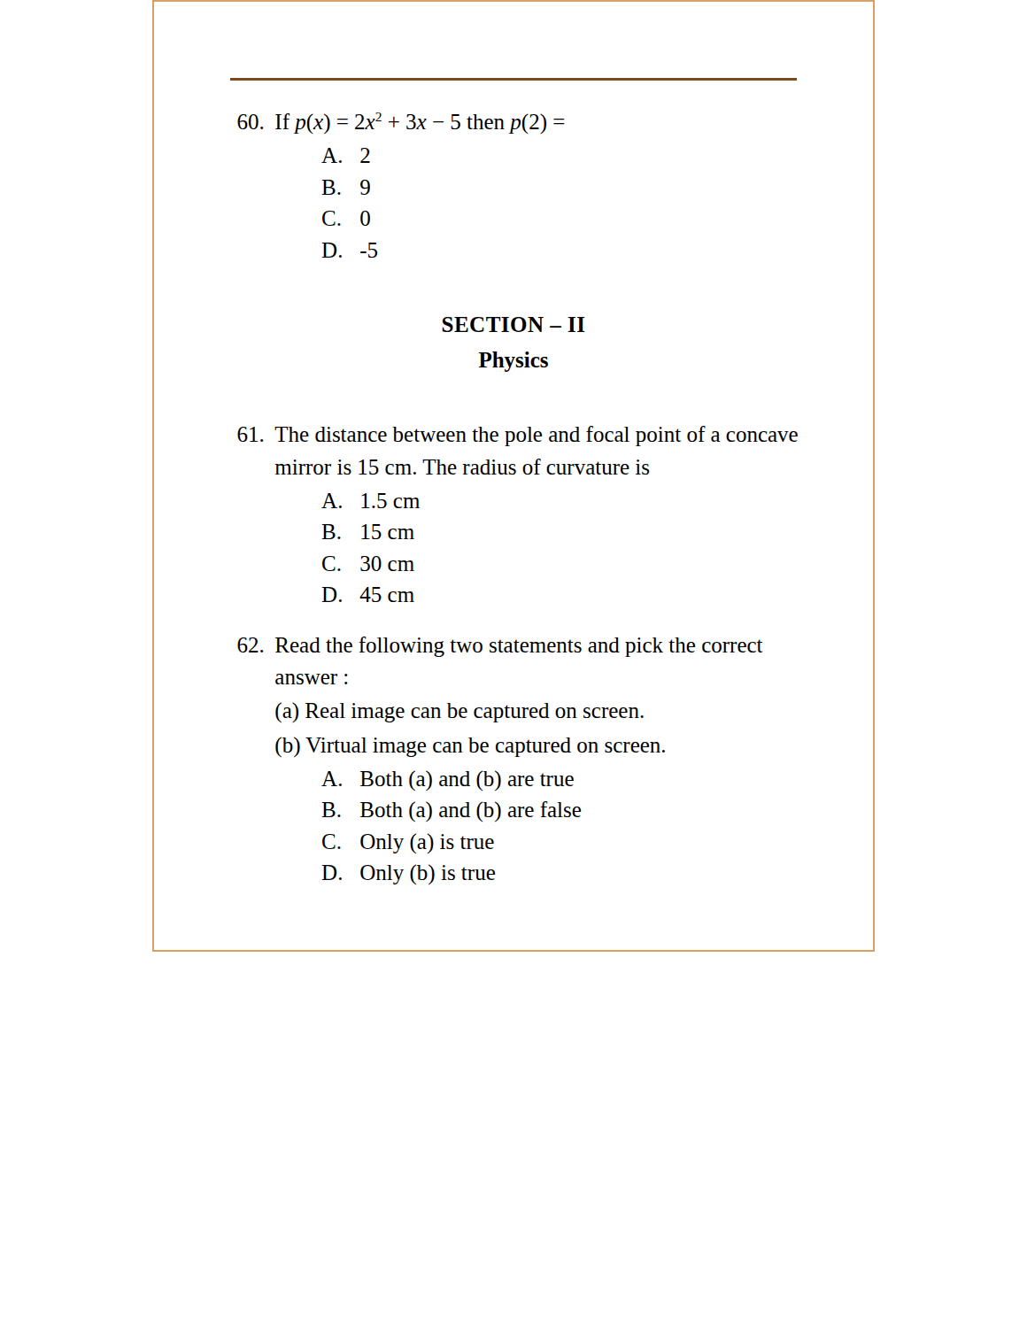60. If p(x) = 2x2 + 3x − 5 then p(2) =
A. 2
B. 9
C. 0
D.-5
SECTION – II
Physics
61. The distance between the pole and focal point of a concave mirror is 15 cm. The radius of curvature is
A. 1.5 cm
B. 15 cm
C. 30 cm
D. 45 cm
62. Read the following two statements and pick the correct answer : (a) Real image can be captured on screen. (b) Virtual image can be captured on screen.
A. Both (a) and (b) are true
B. Both (a) and (b) are false
C. Only (a) is true
D. Only (b) is true